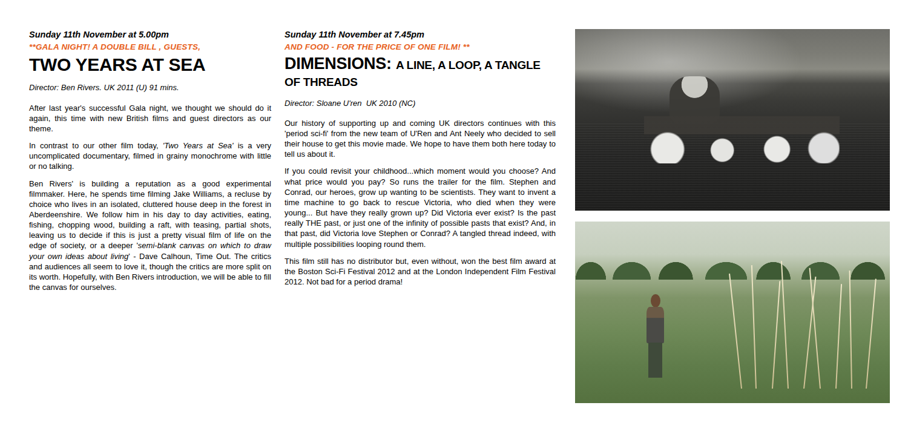Sunday 11th November at 5.00pm
**GALA NIGHT! A DOUBLE BILL , GUESTS,
TWO YEARS AT SEA
Director: Ben Rivers. UK 2011 (U) 91 mins.
After last year's successful Gala night, we thought we should do it again, this time with new British films and guest directors as our theme.
In contrast to our other film today, 'Two Years at Sea' is a very uncomplicated documentary, filmed in grainy monochrome with little or no talking.
Ben Rivers' is building a reputation as a good experimental filmmaker. Here, he spends time filming Jake Williams, a recluse by choice who lives in an isolated, cluttered house deep in the forest in Aberdeenshire. We follow him in his day to day activities, eating, fishing, chopping wood, building a raft, with teasing, partial shots, leaving us to decide if this is just a pretty visual film of life on the edge of society, or a deeper 'semi-blank canvas on which to draw your own ideas about living' - Dave Calhoun, Time Out. The critics and audiences all seem to love it, though the critics are more split on its worth. Hopefully, with Ben Rivers introduction, we will be able to fill the canvas for ourselves.
Sunday 11th November at 7.45pm
AND FOOD - FOR THE PRICE OF ONE FILM! **
DIMENSIONS: A LINE, A LOOP, A TANGLE OF THREADS
Director: Sloane U'ren UK 2010 (NC)
Our history of supporting up and coming UK directors continues with this 'period sci-fi' from the new team of U'Ren and Ant Neely who decided to sell their house to get this movie made. We hope to have them both here today to tell us about it.
If you could revisit your childhood...which moment would you choose? And what price would you pay? So runs the trailer for the film. Stephen and Conrad, our heroes, grow up wanting to be scientists. They want to invent a time machine to go back to rescue Victoria, who died when they were young... But have they really grown up? Did Victoria ever exist? Is the past really THE past, or just one of the infinity of possible pasts that exist? And, in that past, did Victoria love Stephen or Conrad? A tangled thread indeed, with multiple possibilities looping round them.
This film still has no distributor but, even without, won the best film award at the Boston Sci-Fi Festival 2012 and at the London Independent Film Festival 2012. Not bad for a period drama!
Still from Two Years at Sea: Jake Williams afloat on his raft.
Still from Dimensions: a figure in a field among slender poles.